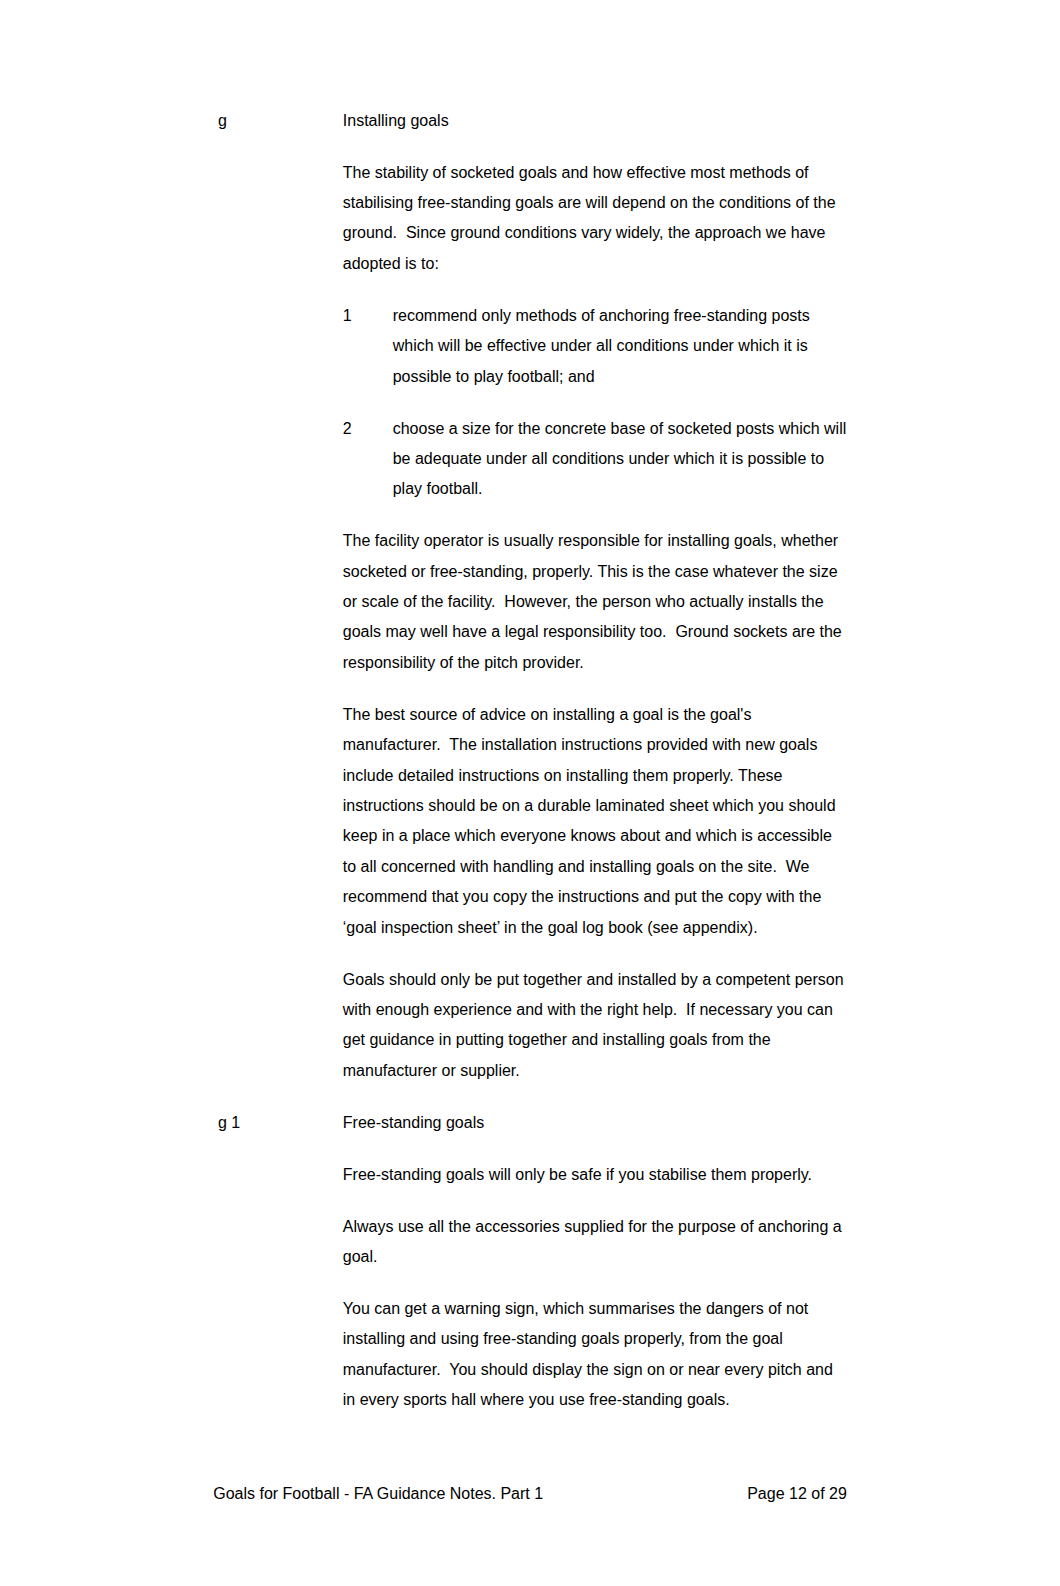g
Installing goals
The stability of socketed goals and how effective most methods of stabilising free-standing goals are will depend on the conditions of the ground. Since ground conditions vary widely, the approach we have adopted is to:
1
recommend only methods of anchoring free-standing posts which will be effective under all conditions under which it is possible to play football; and
2
choose a size for the concrete base of socketed posts which will be adequate under all conditions under which it is possible to play football.
The facility operator is usually responsible for installing goals, whether socketed or free-standing, properly. This is the case whatever the size or scale of the facility. However, the person who actually installs the goals may well have a legal responsibility too. Ground sockets are the responsibility of the pitch provider.
The best source of advice on installing a goal is the goal's manufacturer. The installation instructions provided with new goals include detailed instructions on installing them properly. These instructions should be on a durable laminated sheet which you should keep in a place which everyone knows about and which is accessible to all concerned with handling and installing goals on the site. We recommend that you copy the instructions and put the copy with the ‘goal inspection sheet’ in the goal log book (see appendix).
Goals should only be put together and installed by a competent person with enough experience and with the right help. If necessary you can get guidance in putting together and installing goals from the manufacturer or supplier.
g 1
Free-standing goals
Free-standing goals will only be safe if you stabilise them properly.
Always use all the accessories supplied for the purpose of anchoring a goal.
You can get a warning sign, which summarises the dangers of not installing and using free-standing goals properly, from the goal manufacturer. You should display the sign on or near every pitch and in every sports hall where you use free-standing goals.
Goals for Football - FA Guidance Notes. Part 1
Page 12 of 29